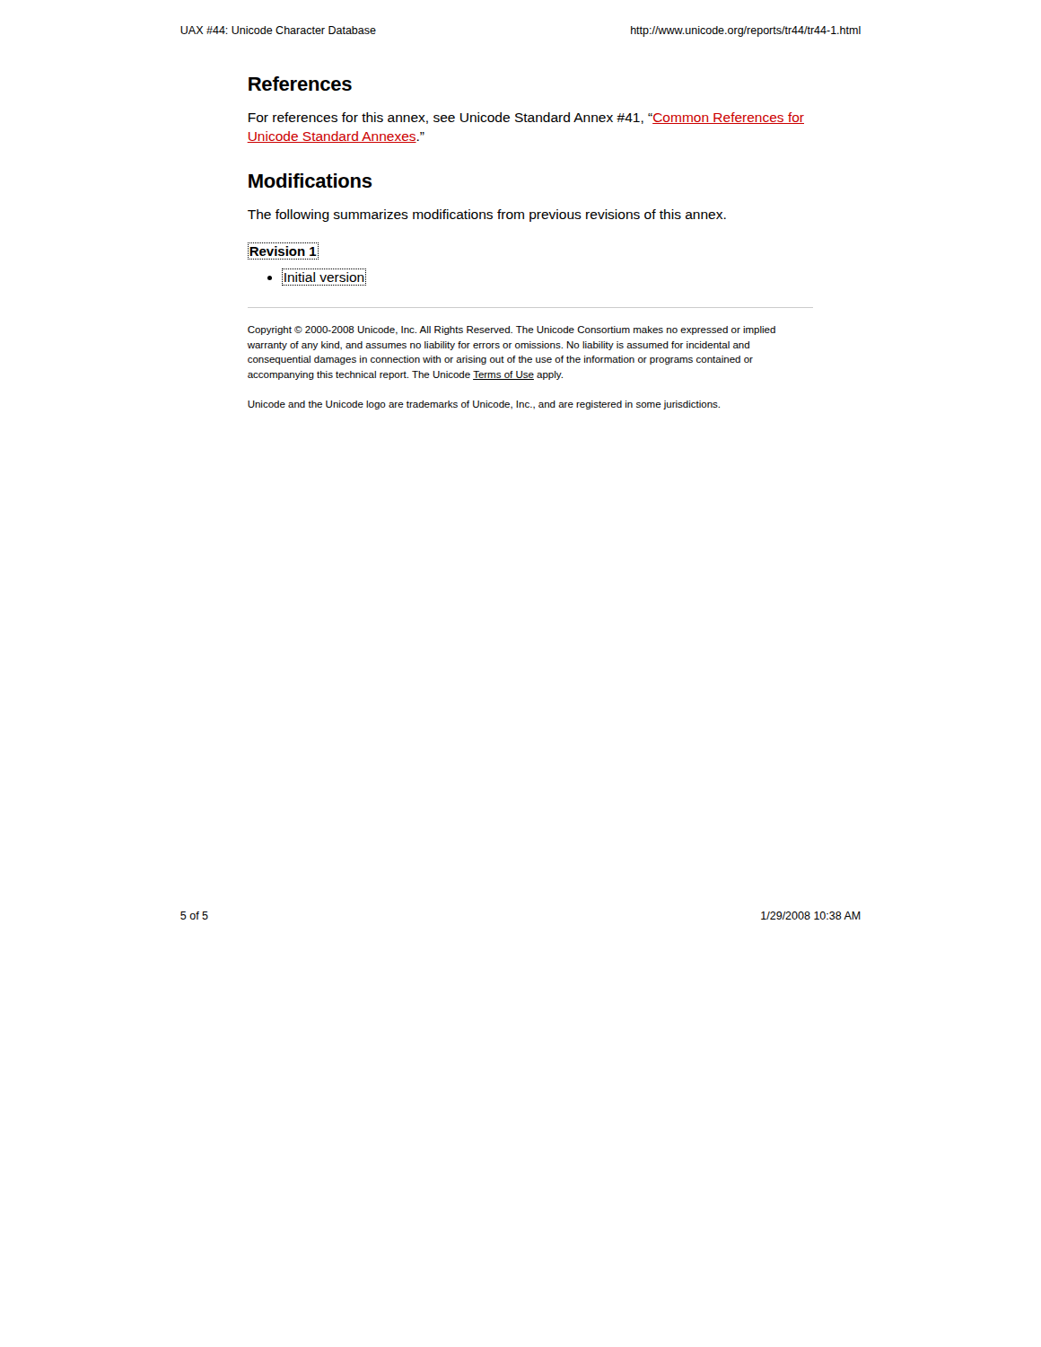UAX #44: Unicode Character Database
http://www.unicode.org/reports/tr44/tr44-1.html
References
For references for this annex, see Unicode Standard Annex #41, “Common References for Unicode Standard Annexes.”
Modifications
The following summarizes modifications from previous revisions of this annex.
Revision 1
Initial version
Copyright © 2000-2008 Unicode, Inc. All Rights Reserved. The Unicode Consortium makes no expressed or implied warranty of any kind, and assumes no liability for errors or omissions. No liability is assumed for incidental and consequential damages in connection with or arising out of the use of the information or programs contained or accompanying this technical report. The Unicode Terms of Use apply.
Unicode and the Unicode logo are trademarks of Unicode, Inc., and are registered in some jurisdictions.
5 of 5
1/29/2008 10:38 AM